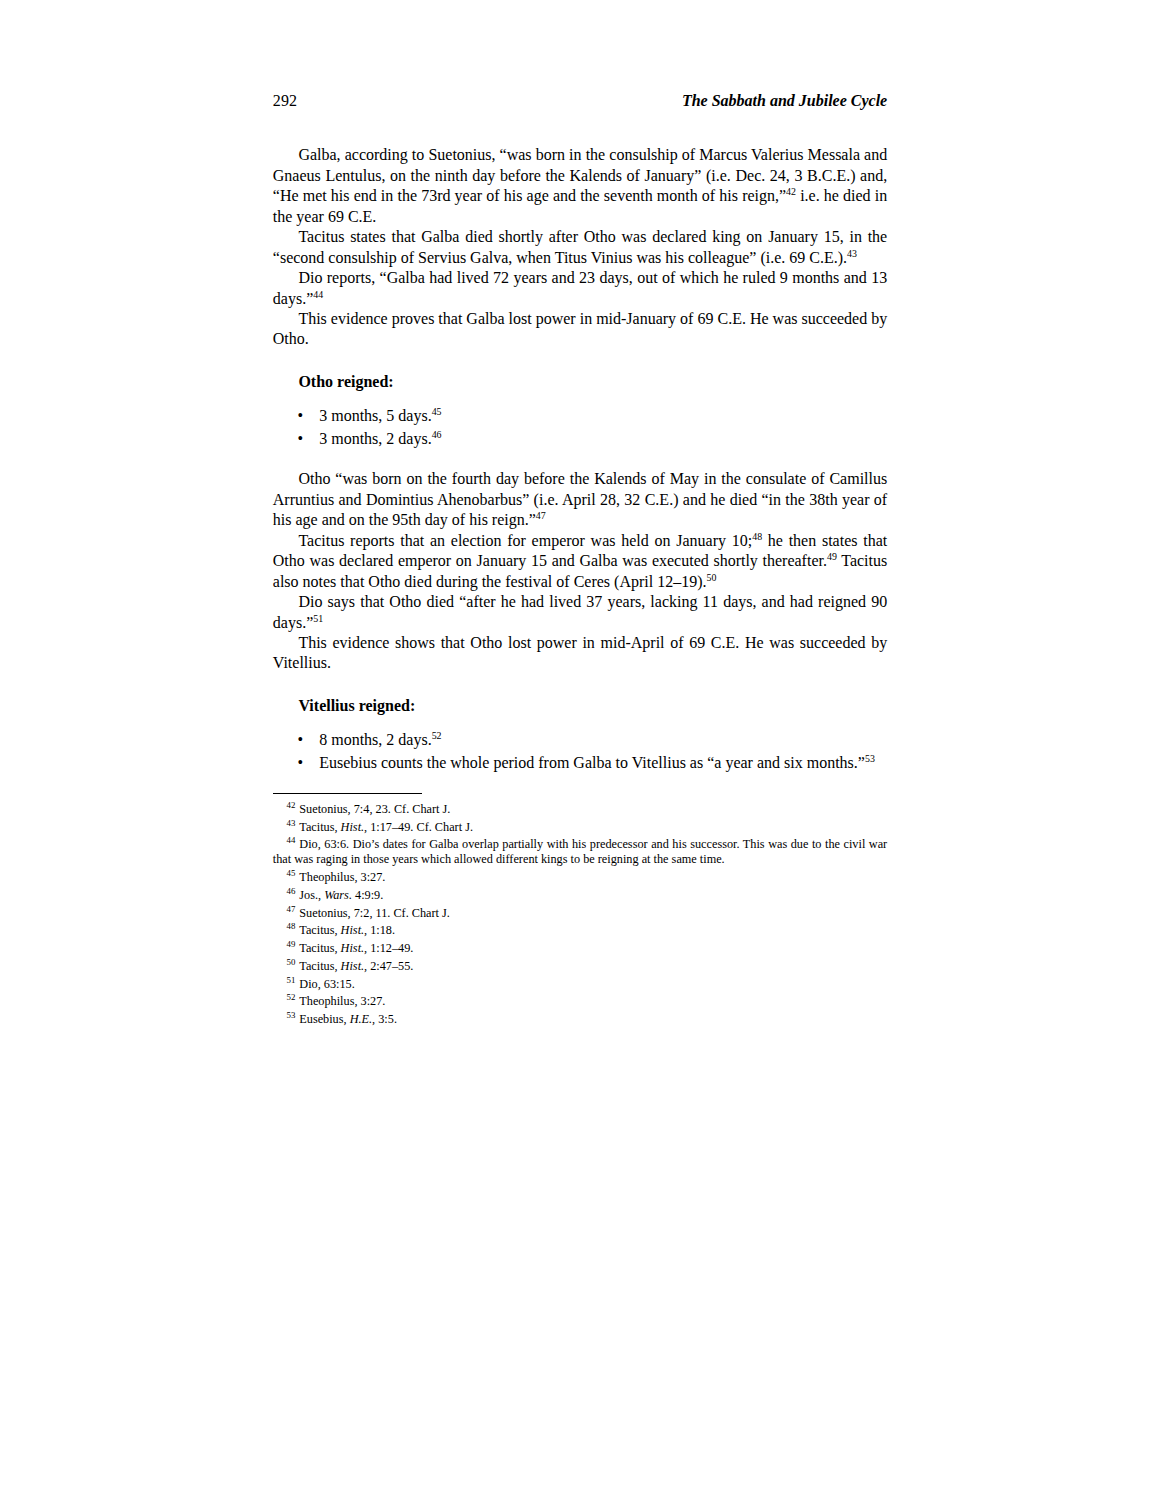292
The Sabbath and Jubilee Cycle
Galba, according to Suetonius, “was born in the consulship of Marcus Valerius Messala and Gnaeus Lentulus, on the ninth day before the Kalends of January” (i.e. Dec. 24, 3 B.C.E.) and, “He met his end in the 73rd year of his age and the seventh month of his reign,”42 i.e. he died in the year 69 C.E.
Tacitus states that Galba died shortly after Otho was declared king on January 15, in the “second consulship of Servius Galva, when Titus Vinius was his colleague” (i.e. 69 C.E.).43
Dio reports, “Galba had lived 72 years and 23 days, out of which he ruled 9 months and 13 days.”44
This evidence proves that Galba lost power in mid-January of 69 C.E. He was succeeded by Otho.
Otho reigned:
3 months, 5 days.45
3 months, 2 days.46
Otho “was born on the fourth day before the Kalends of May in the consulate of Camillus Arruntius and Domintius Ahenobarbus” (i.e. April 28, 32 C.E.) and he died “in the 38th year of his age and on the 95th day of his reign.”47
Tacitus reports that an election for emperor was held on January 10;48 he then states that Otho was declared emperor on January 15 and Galba was executed shortly thereafter.49 Tacitus also notes that Otho died during the festival of Ceres (April 12–19).50
Dio says that Otho died “after he had lived 37 years, lacking 11 days, and had reigned 90 days.”51
This evidence shows that Otho lost power in mid-April of 69 C.E. He was succeeded by Vitellius.
Vitellius reigned:
8 months, 2 days.52
Eusebius counts the whole period from Galba to Vitellius as “a year and six months.”53
42 Suetonius, 7:4, 23. Cf. Chart J.
43 Tacitus, Hist., 1:17–49. Cf. Chart J.
44 Dio, 63:6. Dio’s dates for Galba overlap partially with his predecessor and his successor. This was due to the civil war that was raging in those years which allowed different kings to be reigning at the same time.
45 Theophilus, 3:27.
46 Jos., Wars. 4:9:9.
47 Suetonius, 7:2, 11. Cf. Chart J.
48 Tacitus, Hist., 1:18.
49 Tacitus, Hist., 1:12–49.
50 Tacitus, Hist., 2:47–55.
51 Dio, 63:15.
52 Theophilus, 3:27.
53 Eusebius, H.E., 3:5.